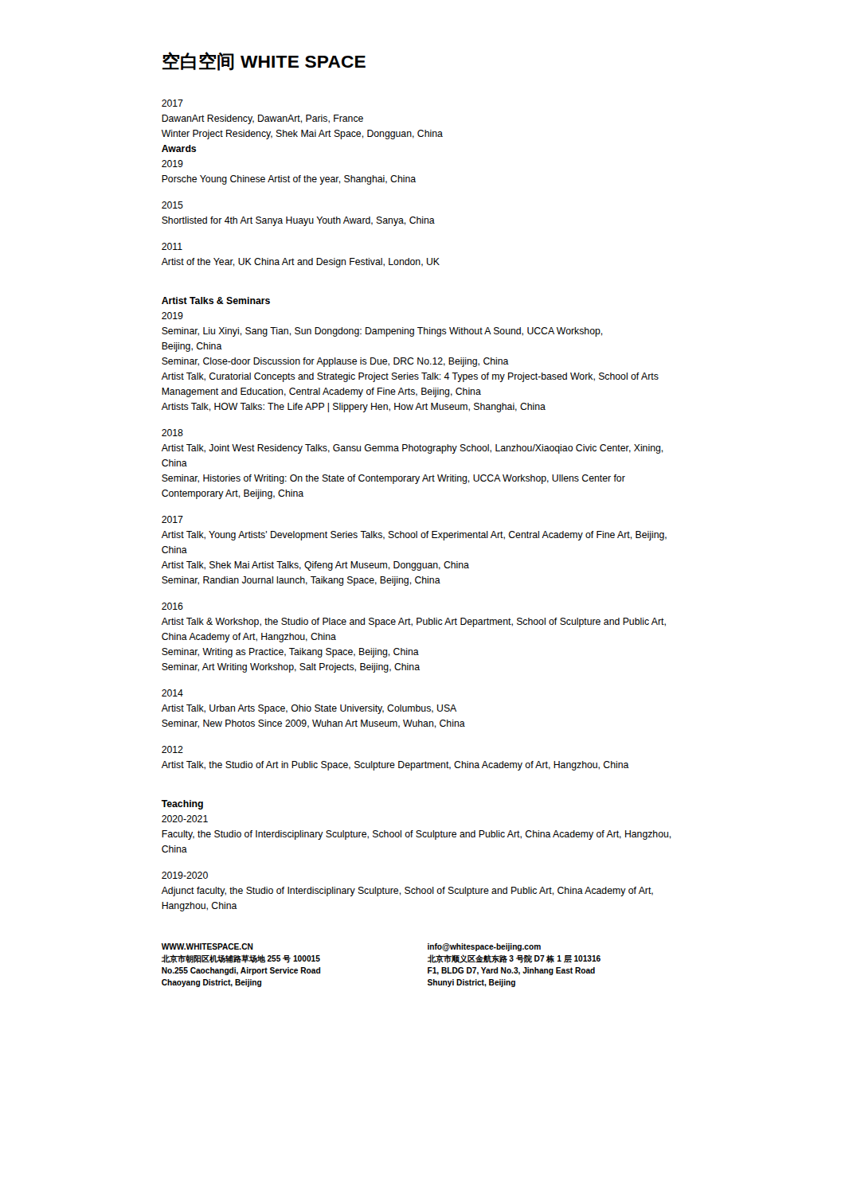空白空间 WHITE SPACE
2017
DawanArt Residency, DawanArt, Paris, France
Winter Project Residency, Shek Mai Art Space, Dongguan, China
Awards
2019
Porsche Young Chinese Artist of the year, Shanghai, China
2015
Shortlisted for 4th Art Sanya Huayu Youth Award, Sanya, China
2011
Artist of the Year, UK China Art and Design Festival, London, UK
Artist Talks & Seminars
2019
Seminar, Liu Xinyi, Sang Tian, Sun Dongdong: Dampening Things Without A Sound, UCCA Workshop,
Beijing, China
Seminar, Close-door Discussion for Applause is Due, DRC No.12, Beijing, China
Artist Talk, Curatorial Concepts and Strategic Project Series Talk: 4 Types of my Project-based Work, School of Arts Management and Education, Central Academy of Fine Arts, Beijing, China
Artists Talk, HOW Talks: The Life APP | Slippery Hen, How Art Museum, Shanghai, China
2018
Artist Talk, Joint West Residency Talks, Gansu Gemma Photography School, Lanzhou/Xiaoqiao Civic Center, Xining, China
Seminar, Histories of Writing: On the State of Contemporary Art Writing, UCCA Workshop, Ullens Center for Contemporary Art, Beijing, China
2017
Artist Talk, Young Artists' Development Series Talks, School of Experimental Art, Central Academy of Fine Art, Beijing, China
Artist Talk, Shek Mai Artist Talks, Qifeng Art Museum, Dongguan, China
Seminar, Randian Journal launch, Taikang Space, Beijing, China
2016
Artist Talk & Workshop, the Studio of Place and Space Art, Public Art Department, School of Sculpture and Public Art, China Academy of Art, Hangzhou, China
Seminar, Writing as Practice, Taikang Space, Beijing, China
Seminar, Art Writing Workshop, Salt Projects, Beijing, China
2014
Artist Talk, Urban Arts Space, Ohio State University, Columbus, USA
Seminar, New Photos Since 2009, Wuhan Art Museum, Wuhan, China
2012
Artist Talk, the Studio of Art in Public Space, Sculpture Department, China Academy of Art, Hangzhou, China
Teaching
2020-2021
Faculty, the Studio of Interdisciplinary Sculpture, School of Sculpture and Public Art, China Academy of Art, Hangzhou, China
2019-2020
Adjunct faculty, the Studio of Interdisciplinary Sculpture, School of Sculpture and Public Art, China Academy of Art, Hangzhou, China
WWW.WHITESPACE.CN
北京市朝阳区机场辅路草场地 255 号 100015
No.255 Caochangdi, Airport Service Road
Chaoyang District, Beijing
info@whitespace-beijing.com
北京市顺义区金航东路 3 号院 D7 栋 1 层 101316
F1, BLDG D7, Yard No.3, Jinhang East Road
Shunyi District, Beijing